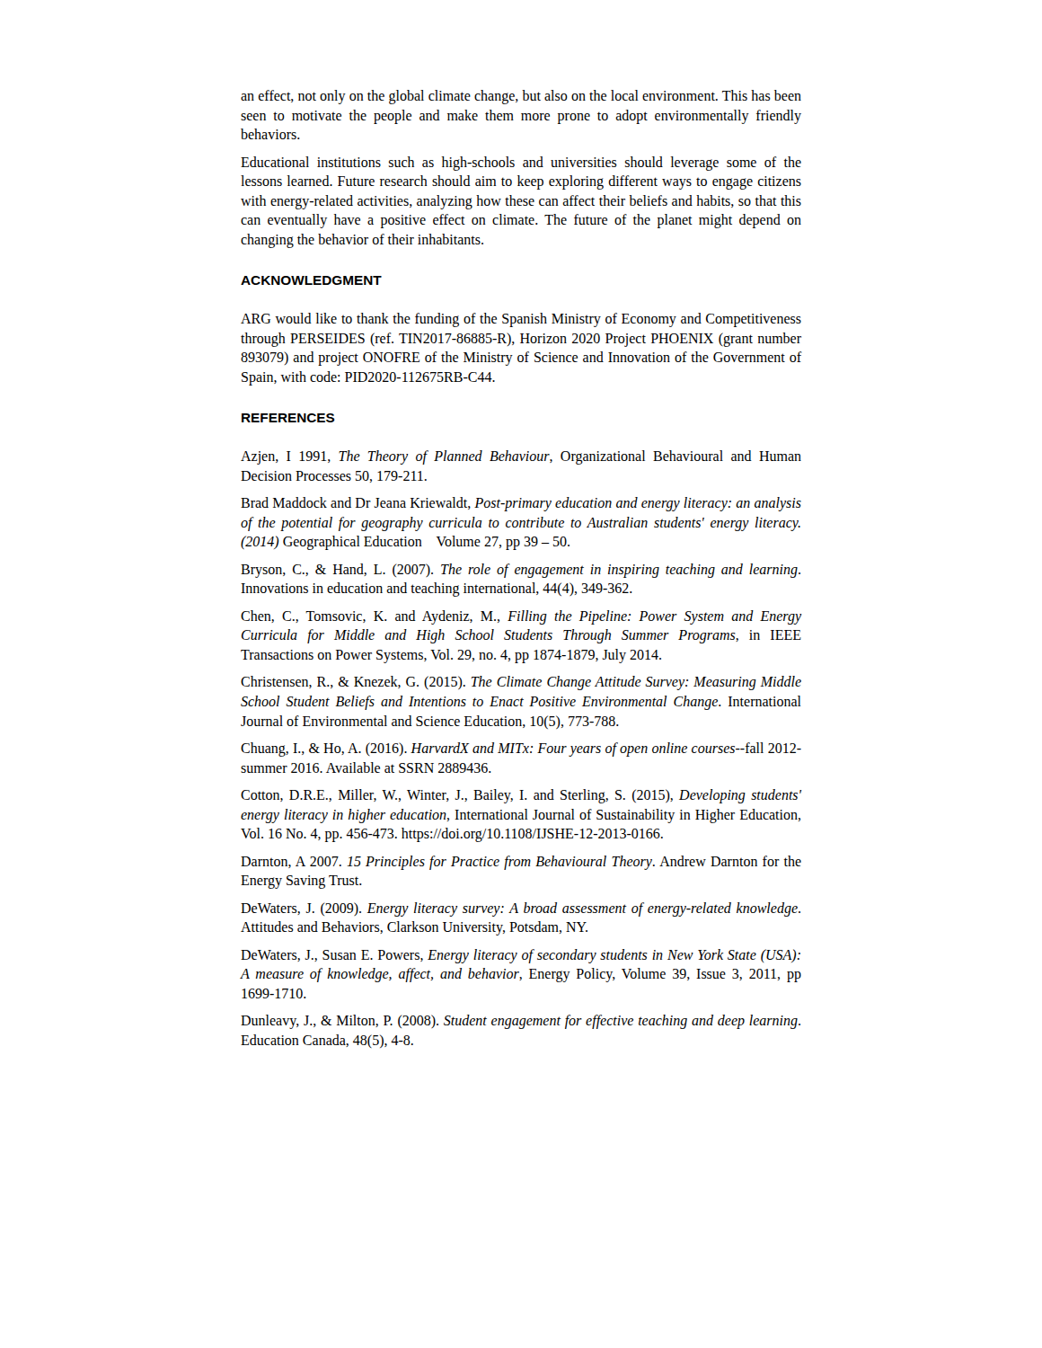an effect, not only on the global climate change, but also on the local environment. This has been seen to motivate the people and make them more prone to adopt environmentally friendly behaviors.
Educational institutions such as high-schools and universities should leverage some of the lessons learned. Future research should aim to keep exploring different ways to engage citizens with energy-related activities, analyzing how these can affect their beliefs and habits, so that this can eventually have a positive effect on climate. The future of the planet might depend on changing the behavior of their inhabitants.
ACKNOWLEDGMENT
ARG would like to thank the funding of the Spanish Ministry of Economy and Competitiveness through PERSEIDES (ref. TIN2017-86885-R), Horizon 2020 Project PHOENIX (grant number 893079) and project ONOFRE of the Ministry of Science and Innovation of the Government of Spain, with code: PID2020-112675RB-C44.
REFERENCES
Azjen, I 1991, The Theory of Planned Behaviour, Organizational Behavioural and Human Decision Processes 50, 179-211.
Brad Maddock and Dr Jeana Kriewaldt, Post-primary education and energy literacy: an analysis of the potential for geography curricula to contribute to Australian students' energy literacy. (2014) Geographical Education Volume 27, pp 39 – 50.
Bryson, C., & Hand, L. (2007). The role of engagement in inspiring teaching and learning. Innovations in education and teaching international, 44(4), 349-362.
Chen, C., Tomsovic, K. and Aydeniz, M., Filling the Pipeline: Power System and Energy Curricula for Middle and High School Students Through Summer Programs, in IEEE Transactions on Power Systems, Vol. 29, no. 4, pp 1874-1879, July 2014.
Christensen, R., & Knezek, G. (2015). The Climate Change Attitude Survey: Measuring Middle School Student Beliefs and Intentions to Enact Positive Environmental Change. International Journal of Environmental and Science Education, 10(5), 773-788.
Chuang, I., & Ho, A. (2016). HarvardX and MITx: Four years of open online courses--fall 2012-summer 2016. Available at SSRN 2889436.
Cotton, D.R.E., Miller, W., Winter, J., Bailey, I. and Sterling, S. (2015), Developing students' energy literacy in higher education, International Journal of Sustainability in Higher Education, Vol. 16 No. 4, pp. 456-473. https://doi.org/10.1108/IJSHE-12-2013-0166.
Darnton, A 2007. 15 Principles for Practice from Behavioural Theory. Andrew Darnton for the Energy Saving Trust.
DeWaters, J. (2009). Energy literacy survey: A broad assessment of energy-related knowledge. Attitudes and Behaviors, Clarkson University, Potsdam, NY.
DeWaters, J., Susan E. Powers, Energy literacy of secondary students in New York State (USA): A measure of knowledge, affect, and behavior, Energy Policy, Volume 39, Issue 3, 2011, pp 1699-1710.
Dunleavy, J., & Milton, P. (2008). Student engagement for effective teaching and deep learning. Education Canada, 48(5), 4-8.